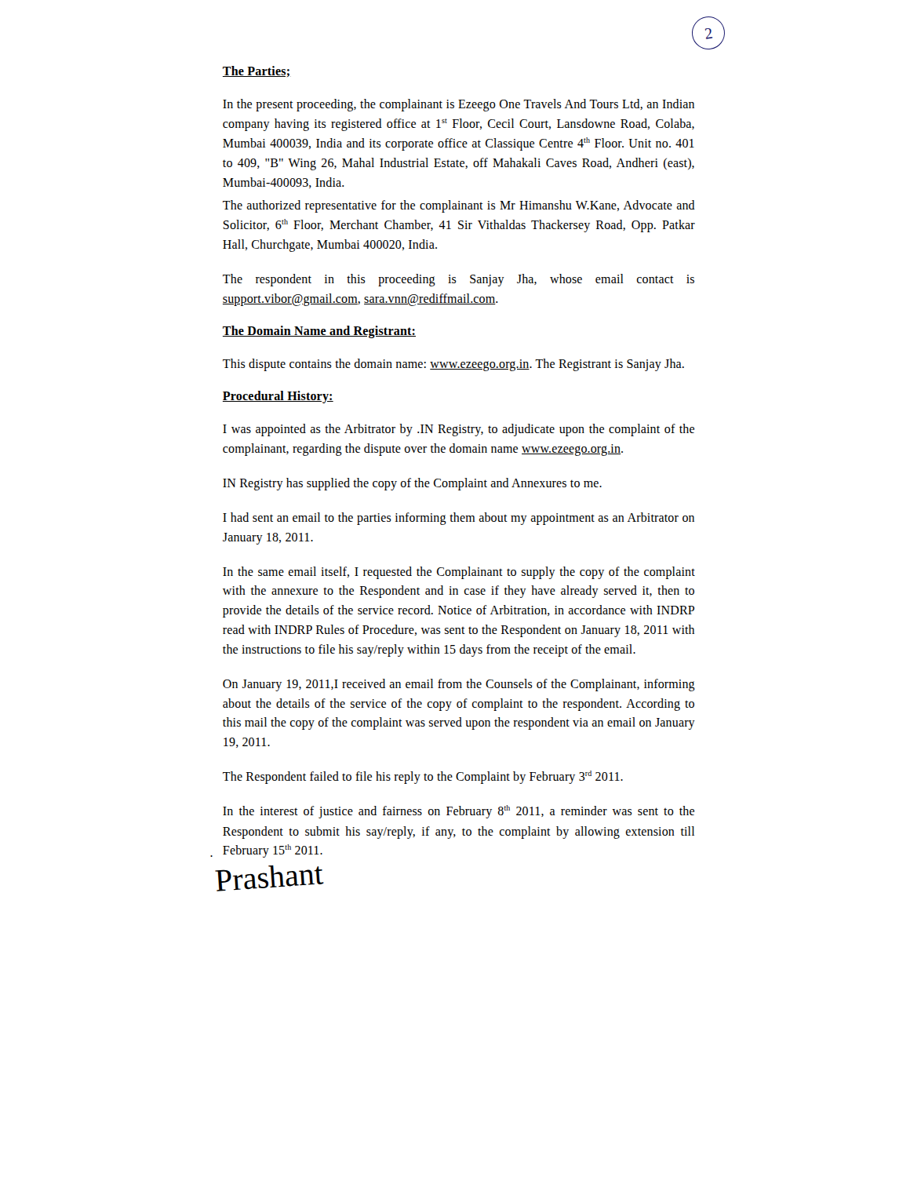2
The Parties;
In the present proceeding, the complainant is Ezeego One Travels And Tours Ltd, an Indian company having its registered office at 1st Floor, Cecil Court, Lansdowne Road, Colaba, Mumbai 400039, India and its corporate office at Classique Centre 4th Floor. Unit no. 401 to 409, "B" Wing 26, Mahal Industrial Estate, off Mahakali Caves Road, Andheri (east), Mumbai-400093, India.
The authorized representative for the complainant is Mr Himanshu W.Kane, Advocate and Solicitor, 6th Floor, Merchant Chamber, 41 Sir Vithaldas Thackersey Road, Opp. Patkar Hall, Churchgate, Mumbai 400020, India.
The respondent in this proceeding is Sanjay Jha, whose email contact is support.vibor@gmail.com, sara.vnn@rediffmail.com.
The Domain Name and Registrant:
This dispute contains the domain name: www.ezeego.org.in. The Registrant is Sanjay Jha.
Procedural History:
I was appointed as the Arbitrator by .IN Registry, to adjudicate upon the complaint of the complainant, regarding the dispute over the domain name www.ezeego.org.in.
IN Registry has supplied the copy of the Complaint and Annexures to me.
I had sent an email to the parties informing them about my appointment as an Arbitrator on January 18, 2011.
In the same email itself, I requested the Complainant to supply the copy of the complaint with the annexure to the Respondent and in case if they have already served it, then to provide the details of the service record. Notice of Arbitration, in accordance with INDRP read with INDRP Rules of Procedure, was sent to the Respondent on January 18, 2011 with the instructions to file his say/reply within 15 days from the receipt of the email.
On January 19, 2011,I received an email from the Counsels of the Complainant, informing about the details of the service of the copy of complaint to the respondent. According to this mail the copy of the complaint was served upon the respondent via an email on January 19, 2011.
The Respondent failed to file his reply to the Complaint by February 3rd 2011.
In the interest of justice and fairness on February 8th 2011, a reminder was sent to the Respondent to submit his say/reply, if any, to the complaint by allowing extension till February 15th 2011.
.
Prashant